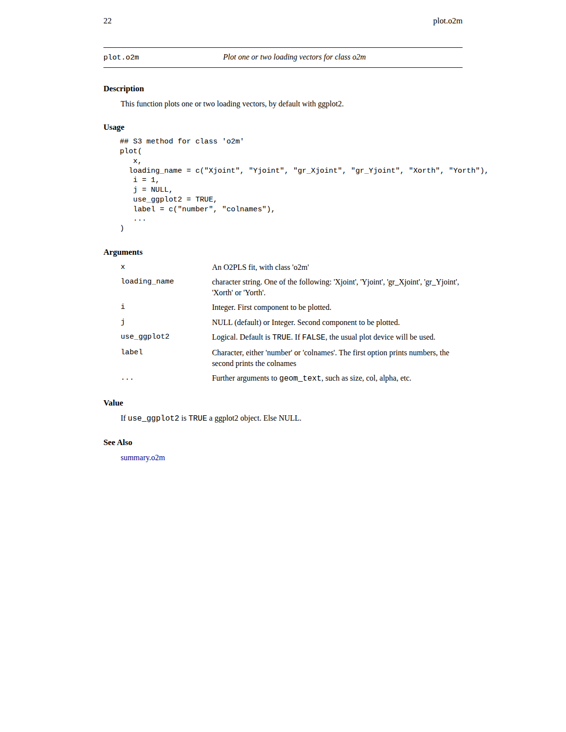22 plot.o2m
plot.o2m Plot one or two loading vectors for class o2m
Description
This function plots one or two loading vectors, by default with ggplot2.
Usage
## S3 method for class 'o2m'
plot(
   x,
  loading_name = c("Xjoint", "Yjoint", "gr_Xjoint", "gr_Yjoint", "Xorth", "Yorth"),
   i = 1,
   j = NULL,
   use_ggplot2 = TRUE,
   label = c("number", "colnames"),
   ...
)
Arguments
x
An O2PLS fit, with class 'o2m'
loading_name
character string. One of the following: 'Xjoint', 'Yjoint', 'gr_Xjoint', 'gr_Yjoint', 'Xorth' or 'Yorth'.
i
Integer. First component to be plotted.
j
NULL (default) or Integer. Second component to be plotted.
use_ggplot2
Logical. Default is TRUE. If FALSE, the usual plot device will be used.
label
Character, either 'number' or 'colnames'. The first option prints numbers, the second prints the colnames
...
Further arguments to geom_text, such as size, col, alpha, etc.
Value
If use_ggplot2 is TRUE a ggplot2 object. Else NULL.
See Also
summary.o2m